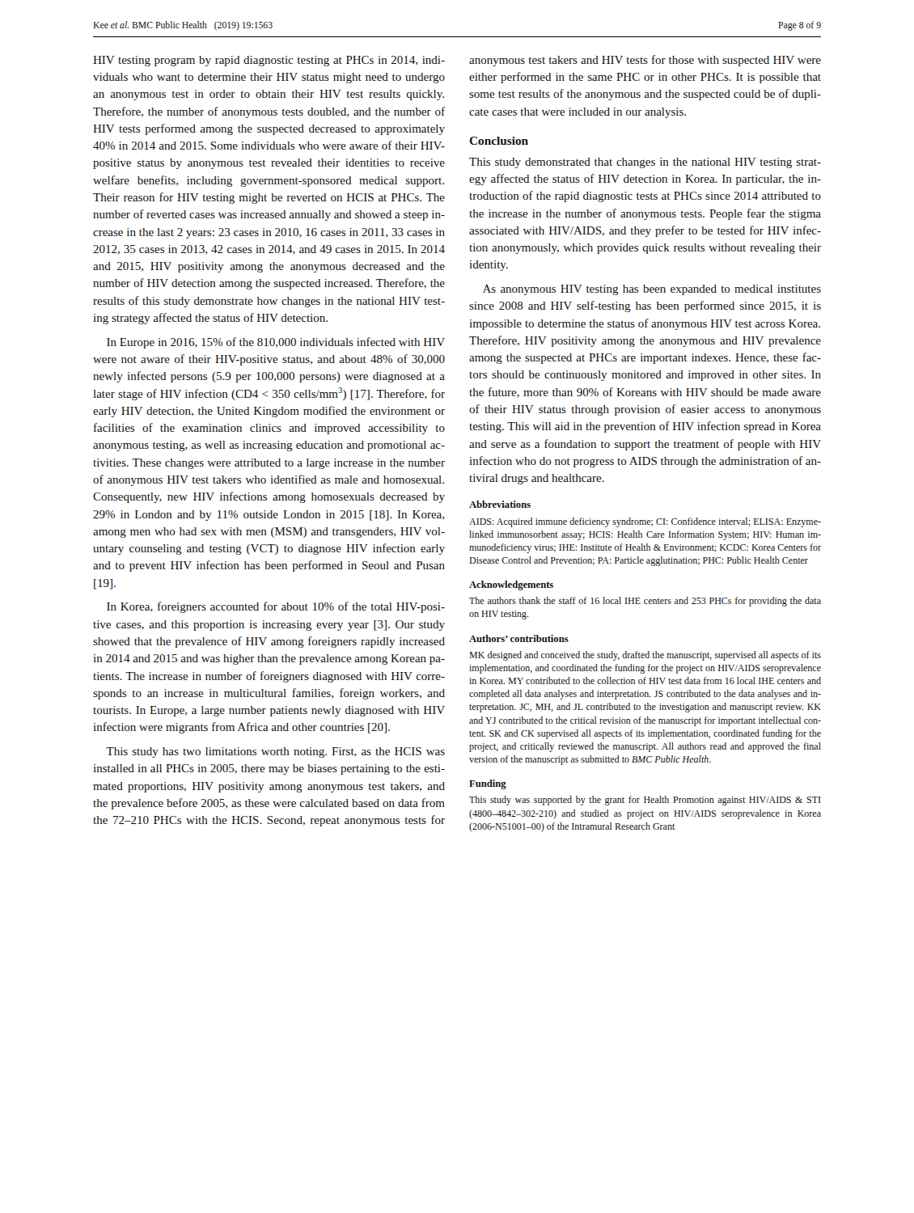Kee et al. BMC Public Health (2019) 19:1563
Page 8 of 9
HIV testing program by rapid diagnostic testing at PHCs in 2014, individuals who want to determine their HIV status might need to undergo an anonymous test in order to obtain their HIV test results quickly. Therefore, the number of anonymous tests doubled, and the number of HIV tests performed among the suspected decreased to approximately 40% in 2014 and 2015. Some individuals who were aware of their HIV-positive status by anonymous test revealed their identities to receive welfare benefits, including government-sponsored medical support. Their reason for HIV testing might be reverted on HCIS at PHCs. The number of reverted cases was increased annually and showed a steep increase in the last 2 years: 23 cases in 2010, 16 cases in 2011, 33 cases in 2012, 35 cases in 2013, 42 cases in 2014, and 49 cases in 2015. In 2014 and 2015, HIV positivity among the anonymous decreased and the number of HIV detection among the suspected increased. Therefore, the results of this study demonstrate how changes in the national HIV testing strategy affected the status of HIV detection.
In Europe in 2016, 15% of the 810,000 individuals infected with HIV were not aware of their HIV-positive status, and about 48% of 30,000 newly infected persons (5.9 per 100,000 persons) were diagnosed at a later stage of HIV infection (CD4 < 350 cells/mm3) [17]. Therefore, for early HIV detection, the United Kingdom modified the environment or facilities of the examination clinics and improved accessibility to anonymous testing, as well as increasing education and promotional activities. These changes were attributed to a large increase in the number of anonymous HIV test takers who identified as male and homosexual. Consequently, new HIV infections among homosexuals decreased by 29% in London and by 11% outside London in 2015 [18]. In Korea, among men who had sex with men (MSM) and transgenders, HIV voluntary counseling and testing (VCT) to diagnose HIV infection early and to prevent HIV infection has been performed in Seoul and Pusan [19].
In Korea, foreigners accounted for about 10% of the total HIV-positive cases, and this proportion is increasing every year [3]. Our study showed that the prevalence of HIV among foreigners rapidly increased in 2014 and 2015 and was higher than the prevalence among Korean patients. The increase in number of foreigners diagnosed with HIV corresponds to an increase in multicultural families, foreign workers, and tourists. In Europe, a large number patients newly diagnosed with HIV infection were migrants from Africa and other countries [20].
This study has two limitations worth noting. First, as the HCIS was installed in all PHCs in 2005, there may be biases pertaining to the estimated proportions, HIV positivity among anonymous test takers, and the prevalence before 2005, as these were calculated based on data from the 72–210 PHCs with the HCIS. Second, repeat anonymous tests for anonymous test takers and HIV tests for those with suspected HIV were either performed in the same PHC or in other PHCs. It is possible that some test results of the anonymous and the suspected could be of duplicate cases that were included in our analysis.
Conclusion
This study demonstrated that changes in the national HIV testing strategy affected the status of HIV detection in Korea. In particular, the introduction of the rapid diagnostic tests at PHCs since 2014 attributed to the increase in the number of anonymous tests. People fear the stigma associated with HIV/AIDS, and they prefer to be tested for HIV infection anonymously, which provides quick results without revealing their identity.
As anonymous HIV testing has been expanded to medical institutes since 2008 and HIV self-testing has been performed since 2015, it is impossible to determine the status of anonymous HIV test across Korea. Therefore, HIV positivity among the anonymous and HIV prevalence among the suspected at PHCs are important indexes. Hence, these factors should be continuously monitored and improved in other sites. In the future, more than 90% of Koreans with HIV should be made aware of their HIV status through provision of easier access to anonymous testing. This will aid in the prevention of HIV infection spread in Korea and serve as a foundation to support the treatment of people with HIV infection who do not progress to AIDS through the administration of antiviral drugs and healthcare.
Abbreviations
AIDS: Acquired immune deficiency syndrome; CI: Confidence interval; ELISA: Enzyme-linked immunosorbent assay; HCIS: Health Care Information System; HIV: Human immunodeficiency virus; IHE: Institute of Health & Environment; KCDC: Korea Centers for Disease Control and Prevention; PA: Particle agglutination; PHC: Public Health Center
Acknowledgements
The authors thank the staff of 16 local IHE centers and 253 PHCs for providing the data on HIV testing.
Authors’ contributions
MK designed and conceived the study, drafted the manuscript, supervised all aspects of its implementation, and coordinated the funding for the project on HIV/AIDS seroprevalence in Korea. MY contributed to the collection of HIV test data from 16 local IHE centers and completed all data analyses and interpretation. JS contributed to the data analyses and interpretation. JC, MH, and JL contributed to the investigation and manuscript review. KK and YJ contributed to the critical revision of the manuscript for important intellectual content. SK and CK supervised all aspects of its implementation, coordinated funding for the project, and critically reviewed the manuscript. All authors read and approved the final version of the manuscript as submitted to BMC Public Health.
Funding
This study was supported by the grant for Health Promotion against HIV/AIDS & STI (4800–4842–302-210) and studied as project on HIV/AIDS seroprevalence in Korea (2006-N51001–00) of the Intramural Research Grant